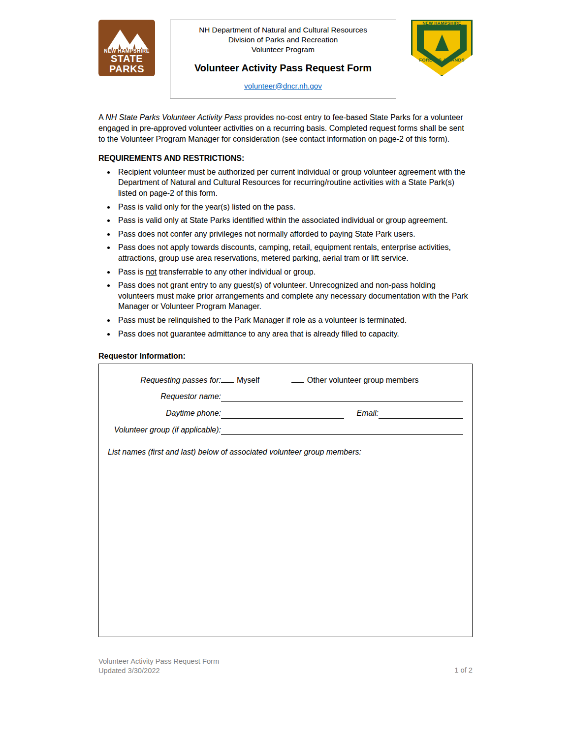NEW HAMPSHIRE STATE PARKS
NH Department of Natural and Cultural Resources
Division of Parks and Recreation
Volunteer Program
Volunteer Activity Pass Request Form
volunteer@dncr.nh.gov
NEW HAMPSHIRE
FORESTS & LANDS
A NH State Parks Volunteer Activity Pass provides no-cost entry to fee-based State Parks for a volunteer engaged in pre-approved volunteer activities on a recurring basis. Completed request forms shall be sent to the Volunteer Program Manager for consideration (see contact information on page-2 of this form).
REQUIREMENTS AND RESTRICTIONS:
Recipient volunteer must be authorized per current individual or group volunteer agreement with the Department of Natural and Cultural Resources for recurring/routine activities with a State Park(s) listed on page-2 of this form.
Pass is valid only for the year(s) listed on the pass.
Pass is valid only at State Parks identified within the associated individual or group agreement.
Pass does not confer any privileges not normally afforded to paying State Park users.
Pass does not apply towards discounts, camping, retail, equipment rentals, enterprise activities, attractions, group use area reservations, metered parking, aerial tram or lift service.
Pass is not transferrable to any other individual or group.
Pass does not grant entry to any guest(s) of volunteer. Unrecognized and non-pass holding volunteers must make prior arrangements and complete any necessary documentation with the Park Manager or Volunteer Program Manager.
Pass must be relinquished to the Park Manager if role as a volunteer is terminated.
Pass does not guarantee admittance to any area that is already filled to capacity.
Requestor Information:
| Requesting passes for: | Myself Other volunteer group members |
| Requestor name: | |
| Daytime phone: | | Email: | |
| Volunteer group (if applicable): | |
List names (first and last) below of associated volunteer group members:
Volunteer Activity Pass Request Form
Updated 3/30/2022
1 of 2